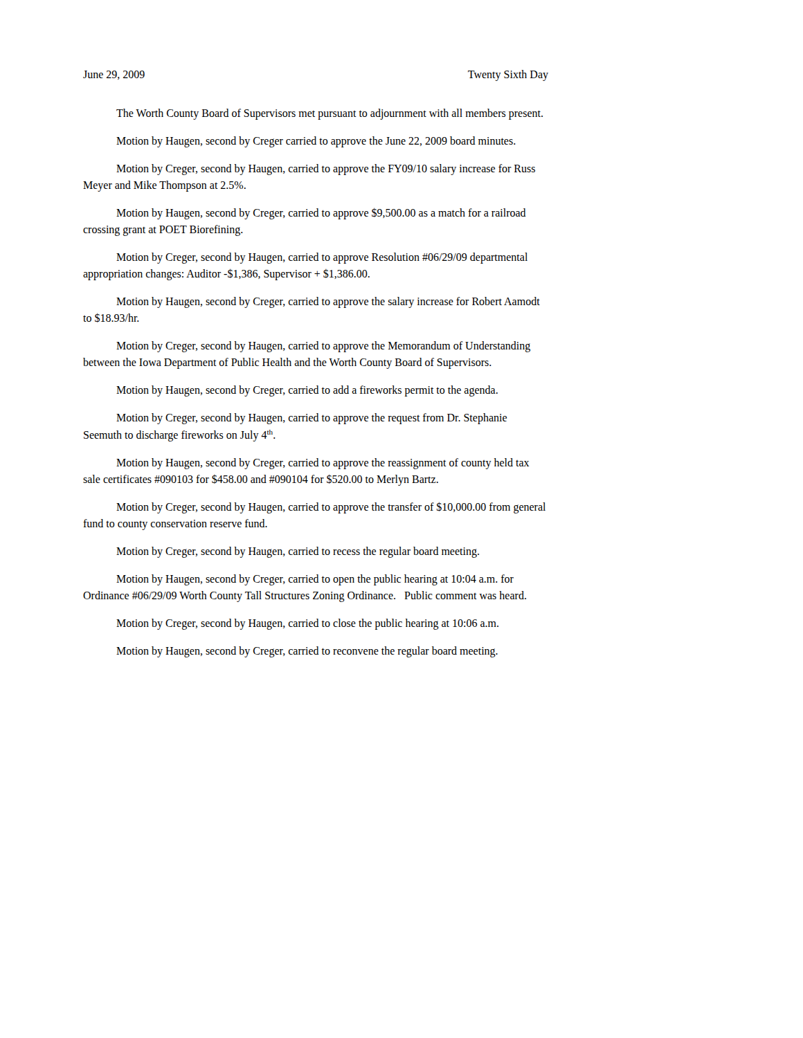June 29, 2009 Twenty Sixth Day
The Worth County Board of Supervisors met pursuant to adjournment with all members present.
Motion by Haugen, second by Creger carried to approve the June 22, 2009 board minutes.
Motion by Creger, second by Haugen, carried to approve the FY09/10 salary increase for Russ Meyer and Mike Thompson at 2.5%.
Motion by Haugen, second by Creger, carried to approve $9,500.00 as a match for a railroad crossing grant at POET Biorefining.
Motion by Creger, second by Haugen, carried to approve Resolution #06/29/09 departmental appropriation changes: Auditor -$1,386, Supervisor + $1,386.00.
Motion by Haugen, second by Creger, carried to approve the salary increase for Robert Aamodt to $18.93/hr.
Motion by Creger, second by Haugen, carried to approve the Memorandum of Understanding between the Iowa Department of Public Health and the Worth County Board of Supervisors.
Motion by Haugen, second by Creger, carried to add a fireworks permit to the agenda.
Motion by Creger, second by Haugen, carried to approve the request from Dr. Stephanie Seemuth to discharge fireworks on July 4th.
Motion by Haugen, second by Creger, carried to approve the reassignment of county held tax sale certificates #090103 for $458.00 and #090104 for $520.00 to Merlyn Bartz.
Motion by Creger, second by Haugen, carried to approve the transfer of $10,000.00 from general fund to county conservation reserve fund.
Motion by Creger, second by Haugen, carried to recess the regular board meeting.
Motion by Haugen, second by Creger, carried to open the public hearing at 10:04 a.m. for Ordinance #06/29/09 Worth County Tall Structures Zoning Ordinance. Public comment was heard.
Motion by Creger, second by Haugen, carried to close the public hearing at 10:06 a.m.
Motion by Haugen, second by Creger, carried to reconvene the regular board meeting.